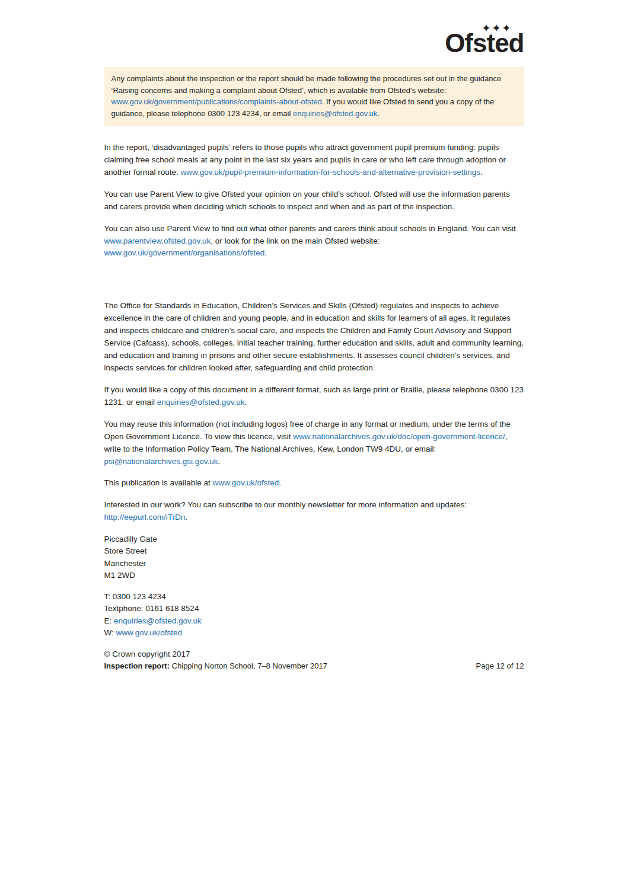✦✦✦
Ofsted
Any complaints about the inspection or the report should be made following the procedures set out in the guidance ‘Raising concerns and making a complaint about Ofsted’, which is available from Ofsted’s website: www.gov.uk/government/publications/complaints-about-ofsted. If you would like Ofsted to send you a copy of the guidance, please telephone 0300 123 4234, or email enquiries@ofsted.gov.uk.
In the report, ‘disadvantaged pupils’ refers to those pupils who attract government pupil premium funding: pupils claiming free school meals at any point in the last six years and pupils in care or who left care through adoption or another formal route. www.gov.uk/pupil-premium-information-for-schools-and-alternative-provision-settings.
You can use Parent View to give Ofsted your opinion on your child’s school. Ofsted will use the information parents and carers provide when deciding which schools to inspect and when and as part of the inspection.
You can also use Parent View to find out what other parents and carers think about schools in England. You can visit www.parentview.ofsted.gov.uk, or look for the link on the main Ofsted website: www.gov.uk/government/organisations/ofsted.
The Office for Standards in Education, Children’s Services and Skills (Ofsted) regulates and inspects to achieve excellence in the care of children and young people, and in education and skills for learners of all ages. It regulates and inspects childcare and children’s social care, and inspects the Children and Family Court Advisory and Support Service (Cafcass), schools, colleges, initial teacher training, further education and skills, adult and community learning, and education and training in prisons and other secure establishments. It assesses council children’s services, and inspects services for children looked after, safeguarding and child protection.
If you would like a copy of this document in a different format, such as large print or Braille, please telephone 0300 123 1231, or email enquiries@ofsted.gov.uk.
You may reuse this information (not including logos) free of charge in any format or medium, under the terms of the Open Government Licence. To view this licence, visit www.nationalarchives.gov.uk/doc/open-government-licence/, write to the Information Policy Team, The National Archives, Kew, London TW9 4DU, or email: psi@nationalarchives.gsi.gov.uk.
This publication is available at www.gov.uk/ofsted.
Interested in our work? You can subscribe to our monthly newsletter for more information and updates: http://eepurl.com/iTrDn.
Piccadilly Gate
Store Street
Manchester
M1 2WD
T: 0300 123 4234
Textphone: 0161 618 8524
E: enquiries@ofsted.gov.uk
W: www.gov.uk/ofsted
© Crown copyright 2017
Inspection report: Chipping Norton School, 7–8 November 2017
Page 12 of 12